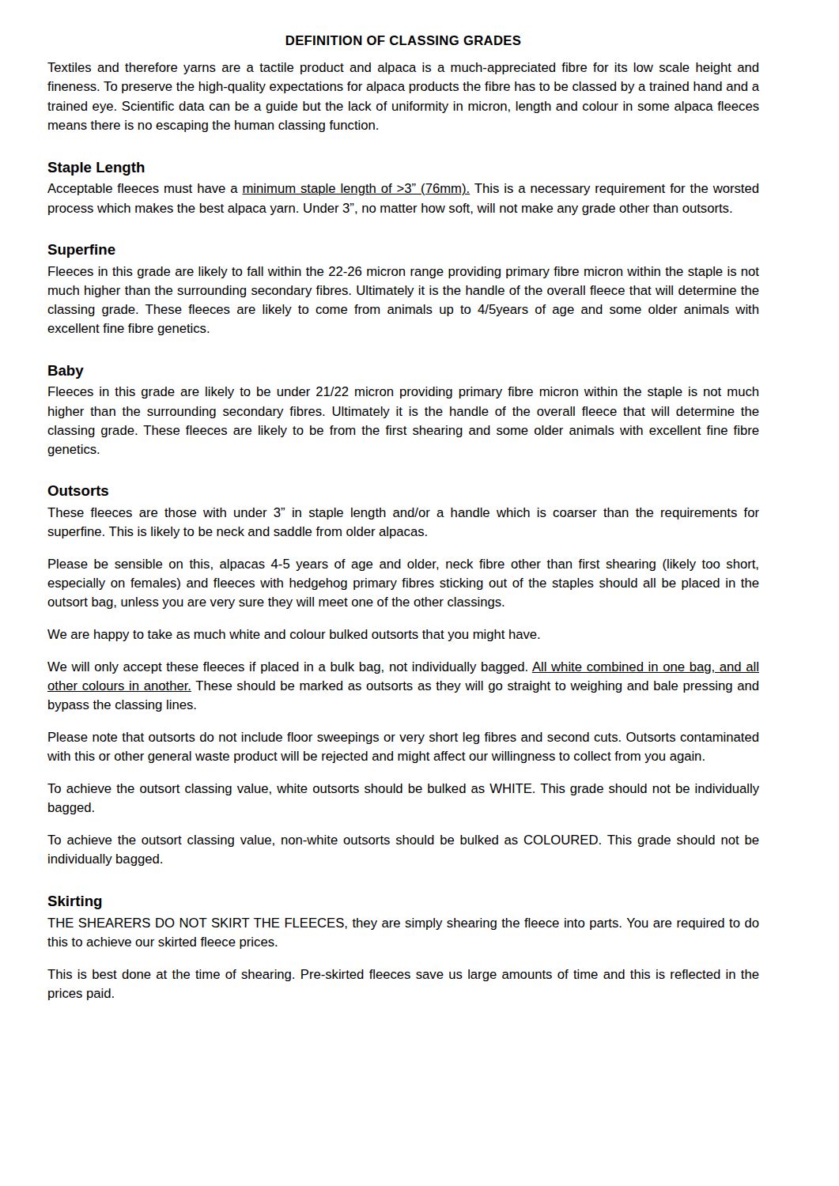Definition of Classing Grades
Textiles and therefore yarns are a tactile product and alpaca is a much-appreciated fibre for its low scale height and fineness. To preserve the high-quality expectations for alpaca products the fibre has to be classed by a trained hand and a trained eye. Scientific data can be a guide but the lack of uniformity in micron, length and colour in some alpaca fleeces means there is no escaping the human classing function.
Staple Length
Acceptable fleeces must have a minimum staple length of >3” (76mm). This is a necessary requirement for the worsted process which makes the best alpaca yarn. Under 3”, no matter how soft, will not make any grade other than outsorts.
Superfine
Fleeces in this grade are likely to fall within the 22-26 micron range providing primary fibre micron within the staple is not much higher than the surrounding secondary fibres. Ultimately it is the handle of the overall fleece that will determine the classing grade. These fleeces are likely to come from animals up to 4/5years of age and some older animals with excellent fine fibre genetics.
Baby
Fleeces in this grade are likely to be under 21/22 micron providing primary fibre micron within the staple is not much higher than the surrounding secondary fibres. Ultimately it is the handle of the overall fleece that will determine the classing grade. These fleeces are likely to be from the first shearing and some older animals with excellent fine fibre genetics.
Outsorts
These fleeces are those with under 3” in staple length and/or a handle which is coarser than the requirements for superfine. This is likely to be neck and saddle from older alpacas.
Please be sensible on this, alpacas 4-5 years of age and older, neck fibre other than first shearing (likely too short, especially on females) and fleeces with hedgehog primary fibres sticking out of the staples should all be placed in the outsort bag, unless you are very sure they will meet one of the other classings.
We are happy to take as much white and colour bulked outsorts that you might have.
We will only accept these fleeces if placed in a bulk bag, not individually bagged. All white combined in one bag, and all other colours in another. These should be marked as outsorts as they will go straight to weighing and bale pressing and bypass the classing lines.
Please note that outsorts do not include floor sweepings or very short leg fibres and second cuts. Outsorts contaminated with this or other general waste product will be rejected and might affect our willingness to collect from you again.
To achieve the outsort classing value, white outsorts should be bulked as WHITE. This grade should not be individually bagged.
To achieve the outsort classing value, non-white outsorts should be bulked as COLOURED. This grade should not be individually bagged.
Skirting
THE SHEARERS DO NOT SKIRT THE FLEECES, they are simply shearing the fleece into parts. You are required to do this to achieve our skirted fleece prices.
This is best done at the time of shearing. Pre-skirted fleeces save us large amounts of time and this is reflected in the prices paid.